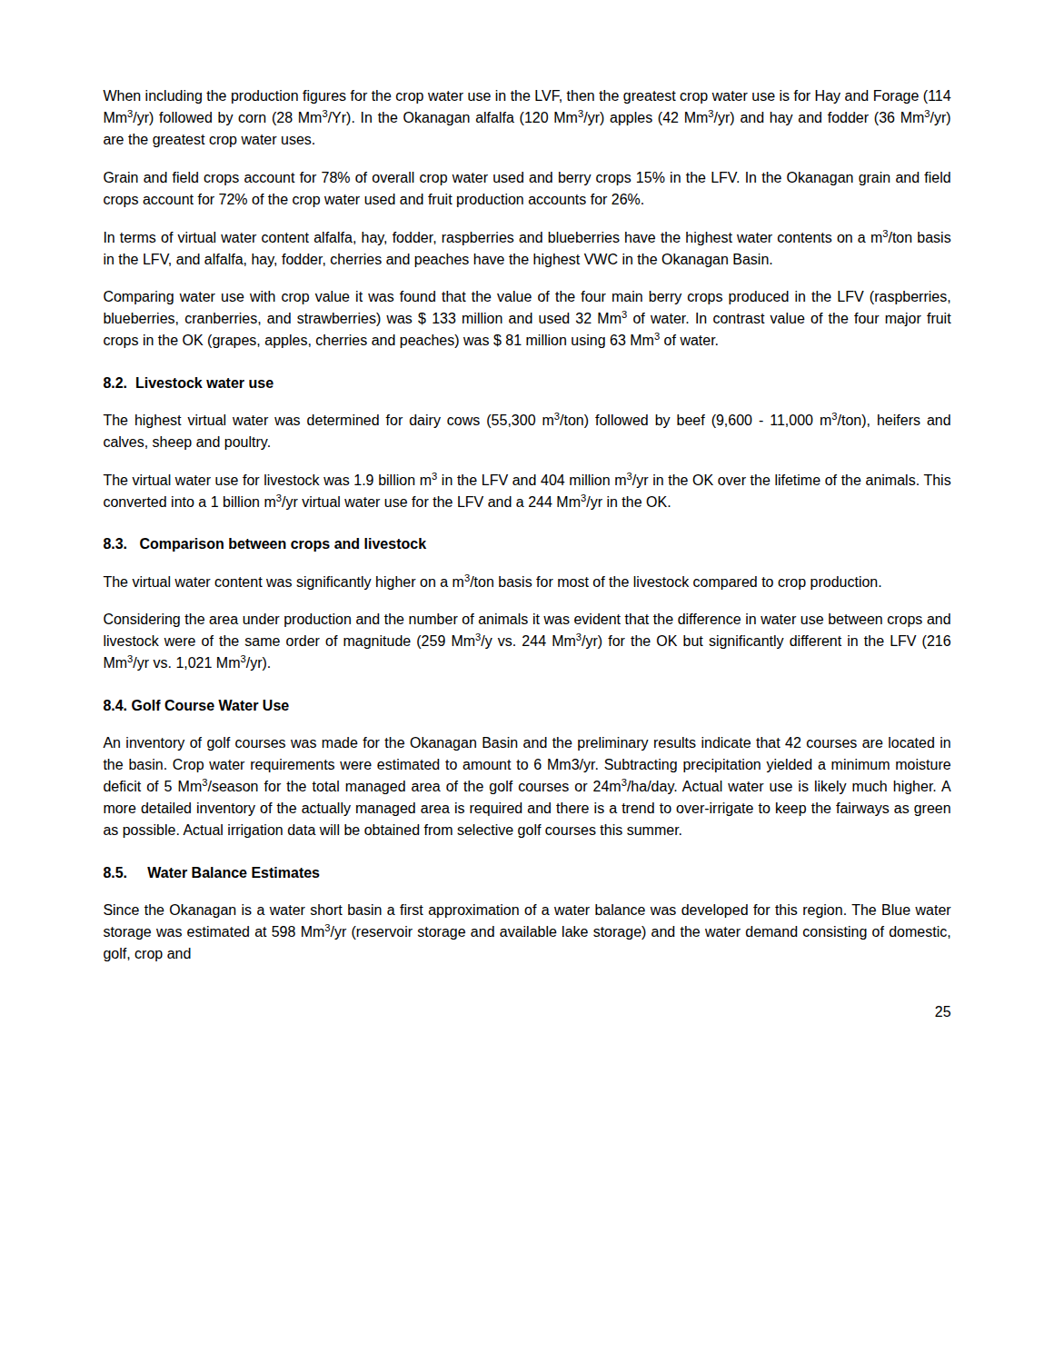When including the production figures for the crop water use in the LVF, then the greatest crop water use is for Hay and Forage (114 Mm3/yr) followed by corn (28 Mm3/Yr). In the Okanagan alfalfa (120 Mm3/yr) apples (42 Mm3/yr) and hay and fodder (36 Mm3/yr) are the greatest crop water uses.
Grain and field crops account for 78% of overall crop water used and berry crops 15% in the LFV. In the Okanagan grain and field crops account for 72% of the crop water used and fruit production accounts for 26%.
In terms of virtual water content alfalfa, hay, fodder, raspberries and blueberries have the highest water contents on a m3/ton basis in the LFV, and alfalfa, hay, fodder, cherries and peaches have the highest VWC in the Okanagan Basin.
Comparing water use with crop value it was found that the value of the four main berry crops produced in the LFV (raspberries, blueberries, cranberries, and strawberries) was $ 133 million and used 32 Mm3 of water. In contrast value of the four major fruit crops in the OK (grapes, apples, cherries and peaches) was $ 81 million using 63 Mm3 of water.
8.2. Livestock water use
The highest virtual water was determined for dairy cows (55,300 m3/ton) followed by beef (9,600 - 11,000 m3/ton), heifers and calves, sheep and poultry.
The virtual water use for livestock was 1.9 billion m3 in the LFV and 404 million m3/yr in the OK over the lifetime of the animals. This converted into a 1 billion m3/yr virtual water use for the LFV and a 244 Mm3/yr in the OK.
8.3. Comparison between crops and livestock
The virtual water content was significantly higher on a m3/ton basis for most of the livestock compared to crop production.
Considering the area under production and the number of animals it was evident that the difference in water use between crops and livestock were of the same order of magnitude (259 Mm3/y vs. 244 Mm3/yr) for the OK but significantly different in the LFV (216 Mm3/yr vs. 1,021 Mm3/yr).
8.4. Golf Course Water Use
An inventory of golf courses was made for the Okanagan Basin and the preliminary results indicate that 42 courses are located in the basin. Crop water requirements were estimated to amount to 6 Mm3/yr. Subtracting precipitation yielded a minimum moisture deficit of 5 Mm3/season for the total managed area of the golf courses or 24m3/ha/day. Actual water use is likely much higher. A more detailed inventory of the actually managed area is required and there is a trend to over-irrigate to keep the fairways as green as possible. Actual irrigation data will be obtained from selective golf courses this summer.
8.5. Water Balance Estimates
Since the Okanagan is a water short basin a first approximation of a water balance was developed for this region. The Blue water storage was estimated at 598 Mm3/yr (reservoir storage and available lake storage) and the water demand consisting of domestic, golf, crop and
25